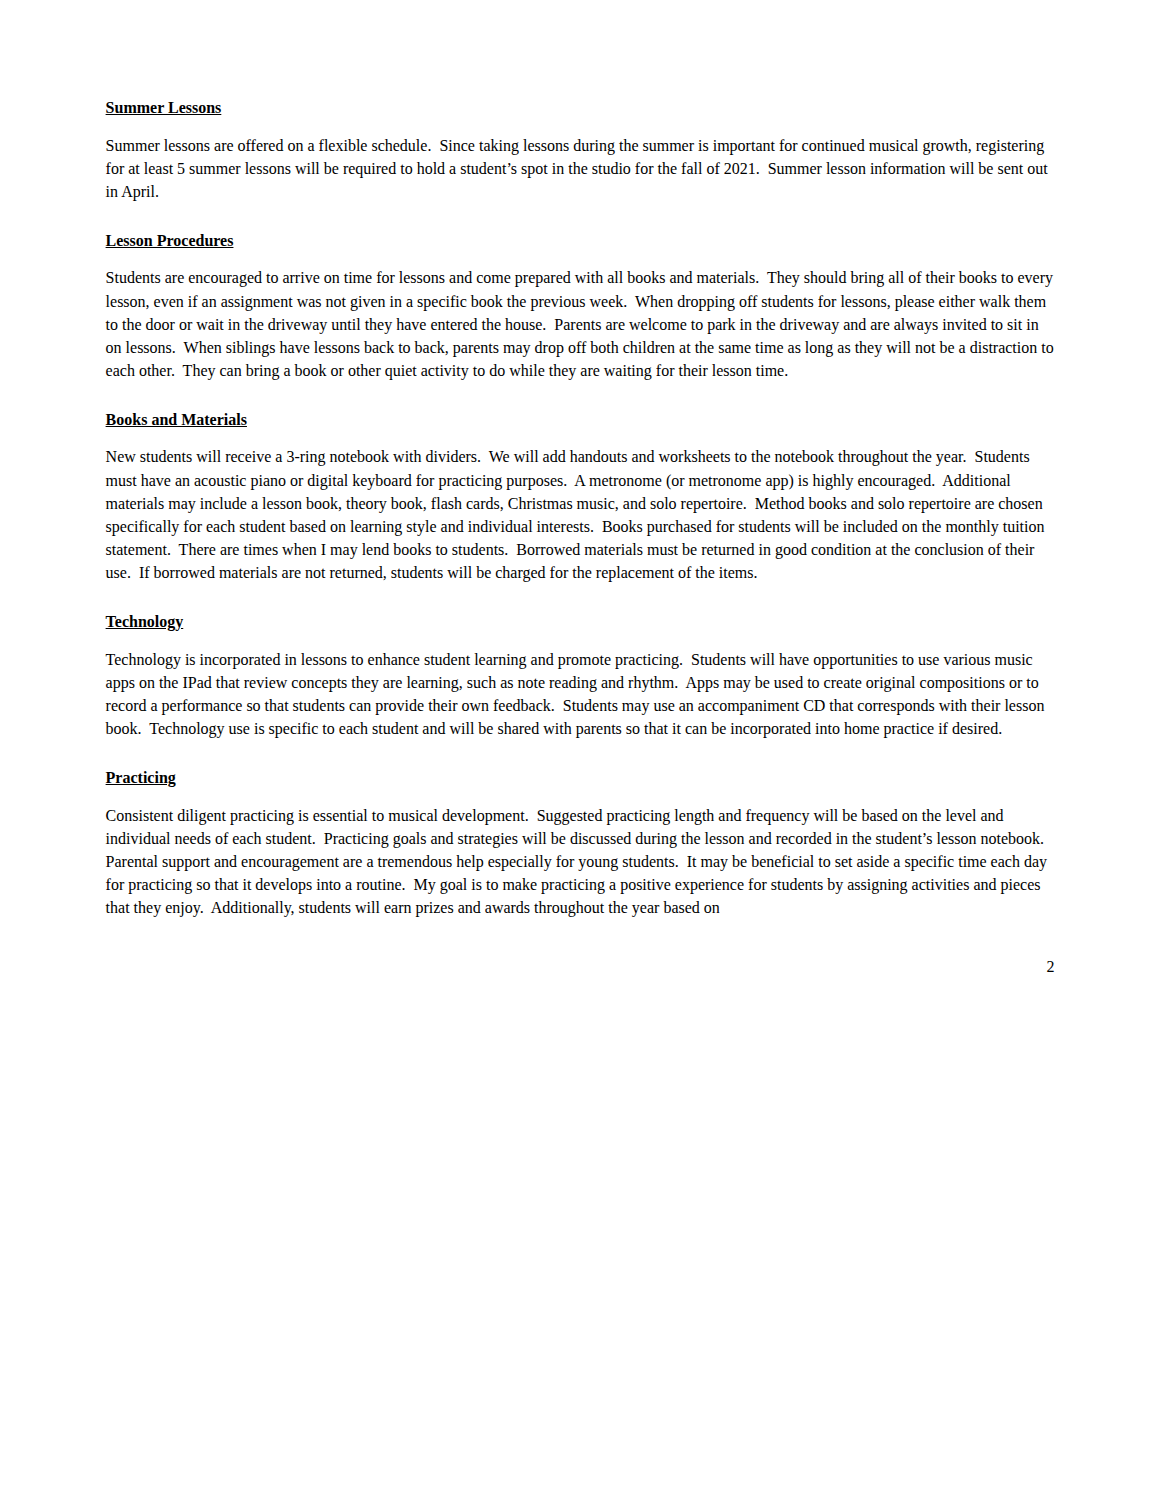Summer Lessons
Summer lessons are offered on a flexible schedule. Since taking lessons during the summer is important for continued musical growth, registering for at least 5 summer lessons will be required to hold a student’s spot in the studio for the fall of 2021. Summer lesson information will be sent out in April.
Lesson Procedures
Students are encouraged to arrive on time for lessons and come prepared with all books and materials. They should bring all of their books to every lesson, even if an assignment was not given in a specific book the previous week. When dropping off students for lessons, please either walk them to the door or wait in the driveway until they have entered the house. Parents are welcome to park in the driveway and are always invited to sit in on lessons. When siblings have lessons back to back, parents may drop off both children at the same time as long as they will not be a distraction to each other. They can bring a book or other quiet activity to do while they are waiting for their lesson time.
Books and Materials
New students will receive a 3-ring notebook with dividers. We will add handouts and worksheets to the notebook throughout the year. Students must have an acoustic piano or digital keyboard for practicing purposes. A metronome (or metronome app) is highly encouraged. Additional materials may include a lesson book, theory book, flash cards, Christmas music, and solo repertoire. Method books and solo repertoire are chosen specifically for each student based on learning style and individual interests. Books purchased for students will be included on the monthly tuition statement. There are times when I may lend books to students. Borrowed materials must be returned in good condition at the conclusion of their use. If borrowed materials are not returned, students will be charged for the replacement of the items.
Technology
Technology is incorporated in lessons to enhance student learning and promote practicing. Students will have opportunities to use various music apps on the IPad that review concepts they are learning, such as note reading and rhythm. Apps may be used to create original compositions or to record a performance so that students can provide their own feedback. Students may use an accompaniment CD that corresponds with their lesson book. Technology use is specific to each student and will be shared with parents so that it can be incorporated into home practice if desired.
Practicing
Consistent diligent practicing is essential to musical development. Suggested practicing length and frequency will be based on the level and individual needs of each student. Practicing goals and strategies will be discussed during the lesson and recorded in the student’s lesson notebook. Parental support and encouragement are a tremendous help especially for young students. It may be beneficial to set aside a specific time each day for practicing so that it develops into a routine. My goal is to make practicing a positive experience for students by assigning activities and pieces that they enjoy. Additionally, students will earn prizes and awards throughout the year based on
2